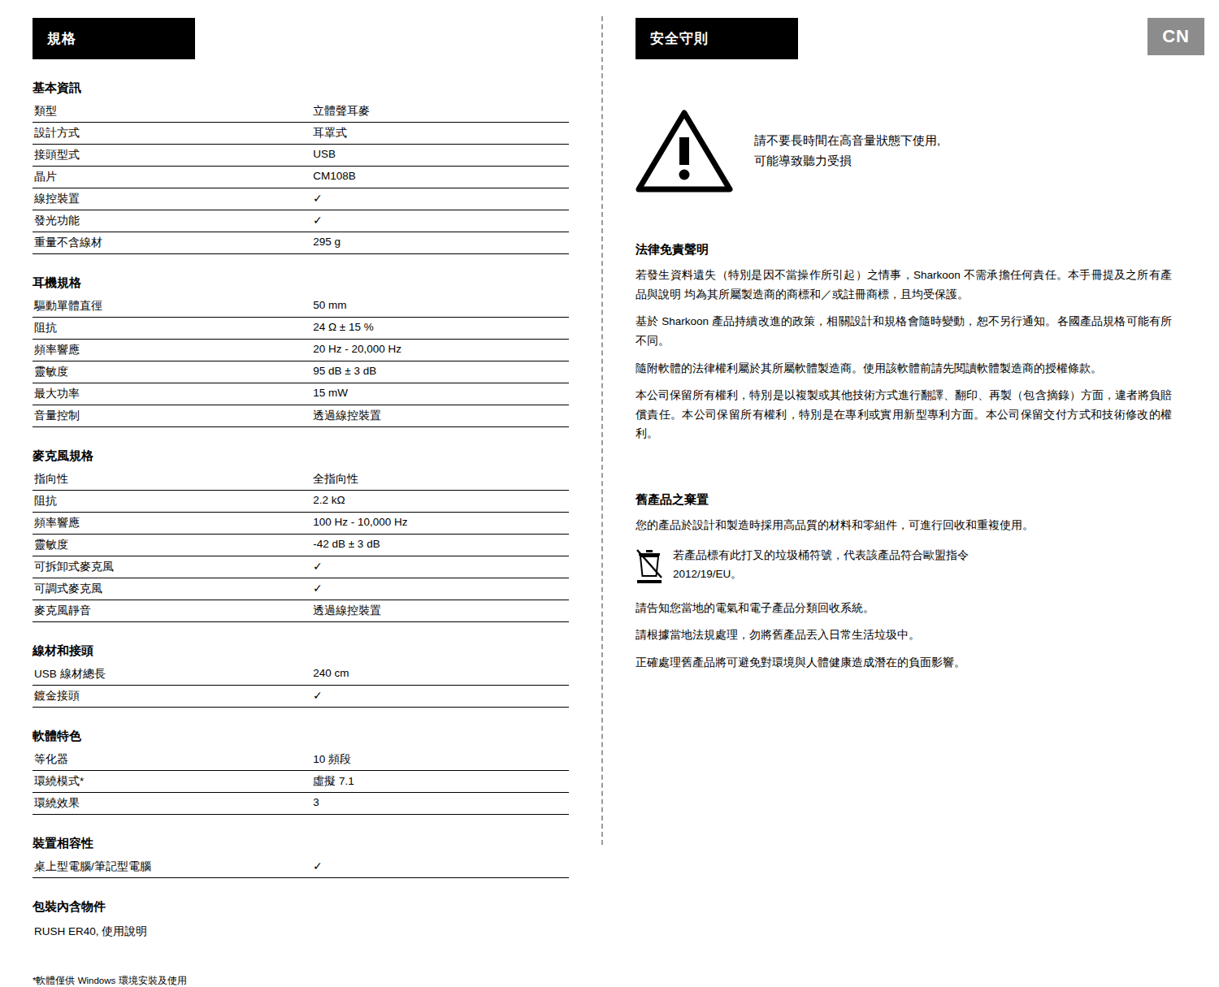規格
基本資訊
| 類型 | 立體聲耳麥 |
| 設計方式 | 耳罩式 |
| 接頭型式 | USB |
| 晶片 | CM108B |
| 線控裝置 | |
| 發光功能 | |
| 重量不含線材 | 295 g |
耳機規格
| 驅動單體直徑 | 50 mm |
| 阻抗 | 24 Ω ± 15 % |
| 頻率響應 | 20 Hz - 20,000 Hz |
| 靈敏度 | 95 dB ± 3 dB |
| 最大功率 | 15 mW |
| 音量控制 | 透過線控裝置 |
麥克風規格
| 指向性 | 全指向性 |
| 阻抗 | 2.2 kΩ |
| 頻率響應 | 100 Hz - 10,000 Hz |
| 靈敏度 | -42 dB ± 3 dB |
| 可拆卸式麥克風 | |
| 可調式麥克風 | |
| 麥克風靜音 | 透過線控裝置 |
線材和接頭
| USB 線材總長 | 240 cm |
| 鍍金接頭 | |
軟體特色
| 等化器 | 10 頻段 |
| 環繞模式* | 虛擬 7.1 |
| 環繞效果 | 3 |
裝置相容性
| 桌上型電腦/筆記型電腦 | |
包裝內含物件
| RUSH ER40, 使用說明 |
*軟體僅供 Windows 環境安裝及使用
安全守則
CN
請不要長時間在高音量狀態下使用,
可能導致聽力受損
法律免責聲明
若發生資料遺失（特別是因不當操作所引起）之情事，Sharkoon 不需承擔任何責任。本手冊提及之所有產品與說明 均為其所屬製造商的商標和／或註冊商標，且均受保護。
基於 Sharkoon 產品持續改進的政策，相關設計和規格會隨時變動，恕不另行通知。各國產品規格可能有所不同。
隨附軟體的法律權利屬於其所屬軟體製造商。使用該軟體前請先閱讀軟體製造商的授權條款。
本公司保留所有權利，特別是以複製或其他技術方式進行翻譯、翻印、再製（包含摘錄）方面，違者將負賠償責任。本公司保留所有權利，特別是在專利或實用新型專利方面。本公司保留交付方式和技術修改的權利。
舊產品之棄置
您的產品於設計和製造時採用高品質的材料和零組件，可進行回收和重複使用。
若產品標有此打叉的垃圾桶符號，代表該產品符合歐盟指令
2012/19/EU。
請告知您當地的電氣和電子產品分類回收系統。
請根據當地法規處理，勿將舊產品丟入日常生活垃圾中。
正確處理舊產品將可避免對環境與人體健康造成潛在的負面影響。